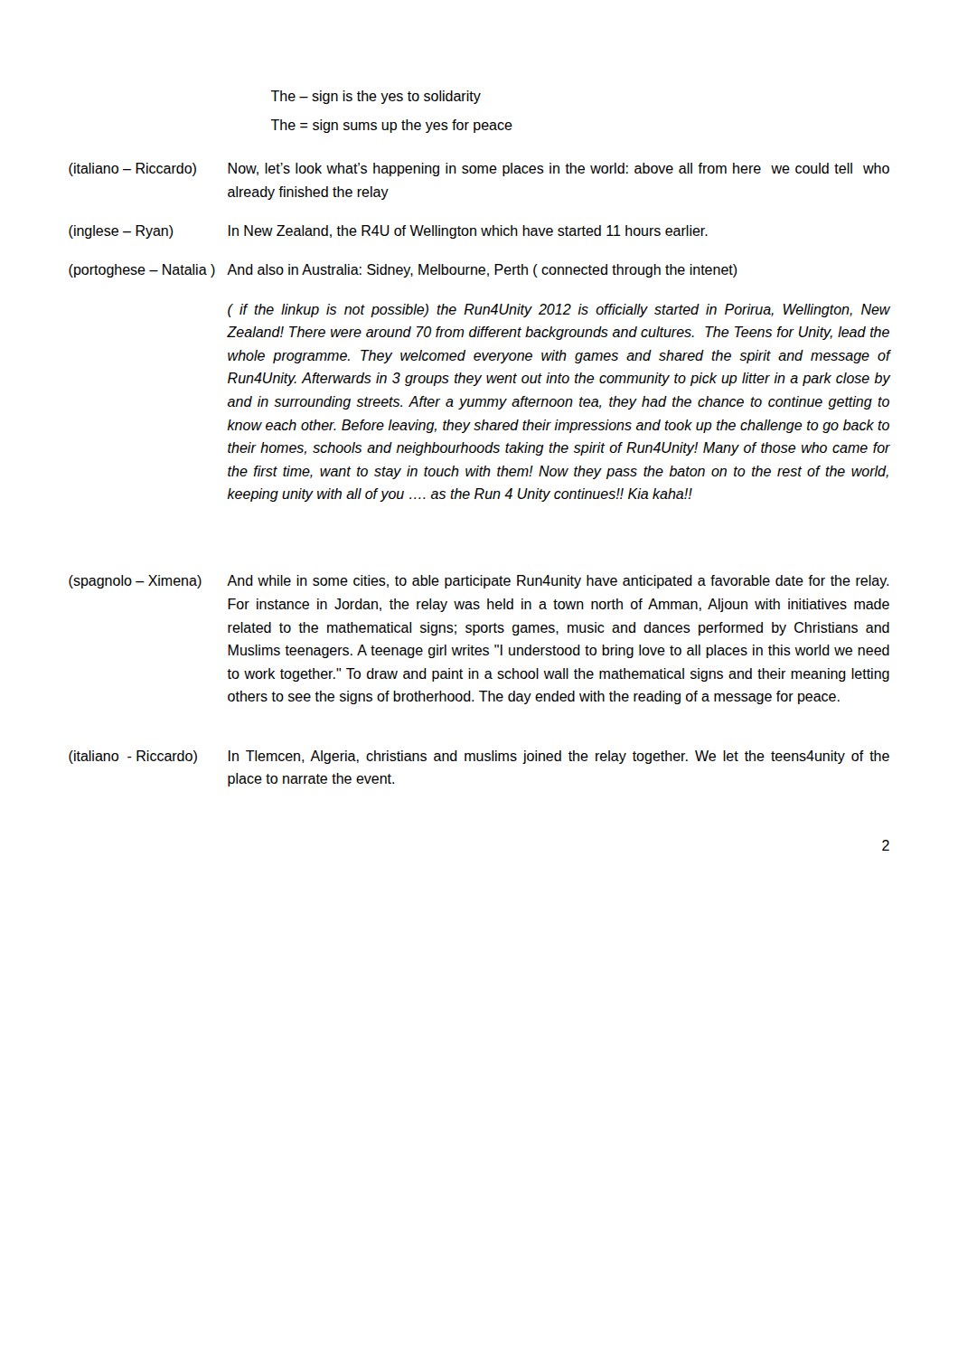The – sign is the yes to solidarity
The = sign sums up the yes for peace
(italiano – Riccardo)
Now, let’s look what’s happening in some places in the world: above all from here we could tell who already finished the relay
(inglese – Ryan)
In New Zealand, the R4U of Wellington which have started 11 hours earlier.
(portoghese – Natalia )
And also in Australia: Sidney, Melbourne, Perth ( connected through the intenet)
( if the linkup is not possible) the Run4Unity 2012 is officially started in Porirua, Wellington, New Zealand! There were around 70 from different backgrounds and cultures. The Teens for Unity, lead the whole programme. They welcomed everyone with games and shared the spirit and message of Run4Unity. Afterwards in 3 groups they went out into the community to pick up litter in a park close by and in surrounding streets. After a yummy afternoon tea, they had the chance to continue getting to know each other. Before leaving, they shared their impressions and took up the challenge to go back to their homes, schools and neighbourhoods taking the spirit of Run4Unity! Many of those who came for the first time, want to stay in touch with them! Now they pass the baton on to the rest of the world, keeping unity with all of you …. as the Run 4 Unity continues!! Kia kaha!!
(spagnolo – Ximena)
And while in some cities, to able participate Run4unity have anticipated a favorable date for the relay. For instance in Jordan, the relay was held in a town north of Amman, Aljoun with initiatives made related to the mathematical signs; sports games, music and dances performed by Christians and Muslims teenagers. A teenage girl writes "I understood to bring love to all places in this world we need to work together." To draw and paint in a school wall the mathematical signs and their meaning letting others to see the signs of brotherhood. The day ended with the reading of a message for peace.
(italiano - Riccardo)
In Tlemcen, Algeria, christians and muslims joined the relay together. We let the teens4unity of the place to narrate the event.
2